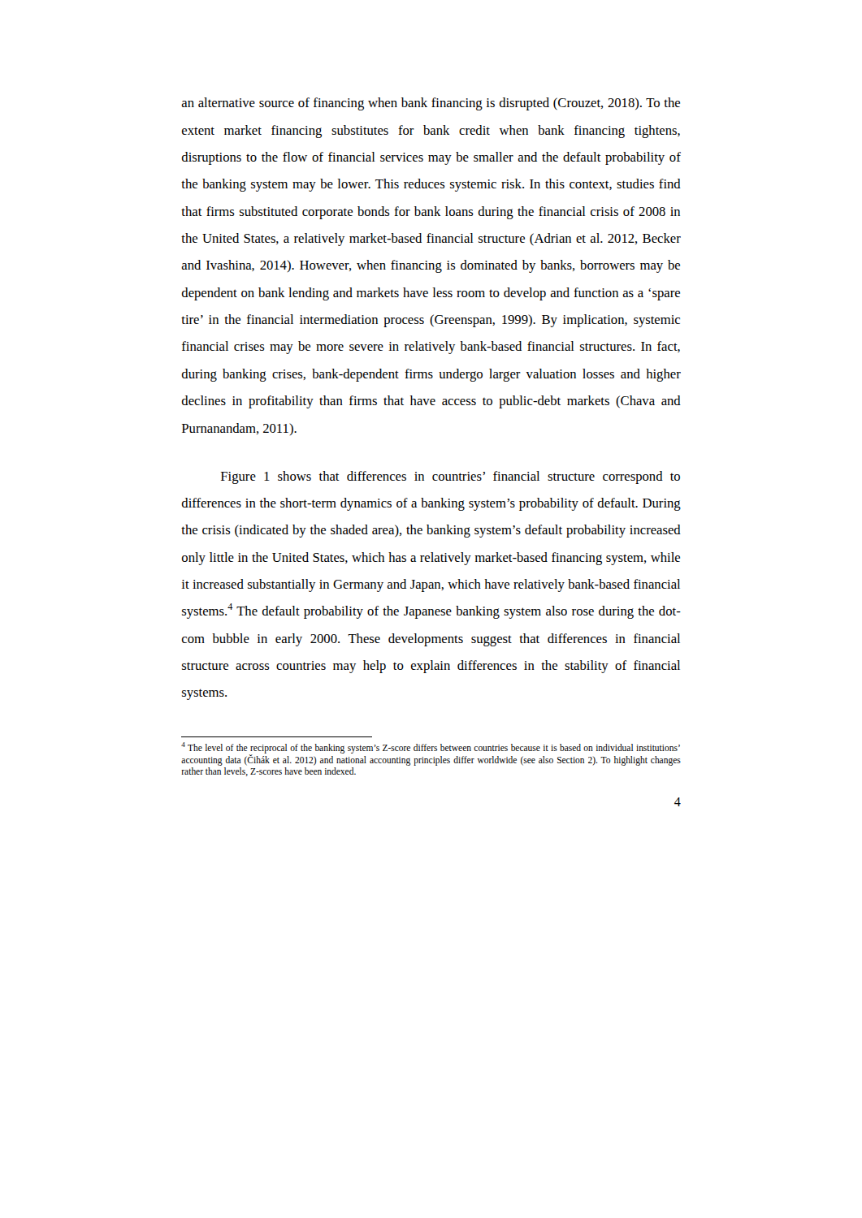an alternative source of financing when bank financing is disrupted (Crouzet, 2018). To the extent market financing substitutes for bank credit when bank financing tightens, disruptions to the flow of financial services may be smaller and the default probability of the banking system may be lower. This reduces systemic risk. In this context, studies find that firms substituted corporate bonds for bank loans during the financial crisis of 2008 in the United States, a relatively market-based financial structure (Adrian et al. 2012, Becker and Ivashina, 2014). However, when financing is dominated by banks, borrowers may be dependent on bank lending and markets have less room to develop and function as a ‘spare tire’ in the financial intermediation process (Greenspan, 1999). By implication, systemic financial crises may be more severe in relatively bank-based financial structures. In fact, during banking crises, bank-dependent firms undergo larger valuation losses and higher declines in profitability than firms that have access to public-debt markets (Chava and Purnanandam, 2011).
Figure 1 shows that differences in countries’ financial structure correspond to differences in the short-term dynamics of a banking system’s probability of default. During the crisis (indicated by the shaded area), the banking system’s default probability increased only little in the United States, which has a relatively market-based financing system, while it increased substantially in Germany and Japan, which have relatively bank-based financial systems.4 The default probability of the Japanese banking system also rose during the dot-com bubble in early 2000. These developments suggest that differences in financial structure across countries may help to explain differences in the stability of financial systems.
4 The level of the reciprocal of the banking system’s Z-score differs between countries because it is based on individual institutions’ accounting data (Čihák et al. 2012) and national accounting principles differ worldwide (see also Section 2). To highlight changes rather than levels, Z-scores have been indexed.
4